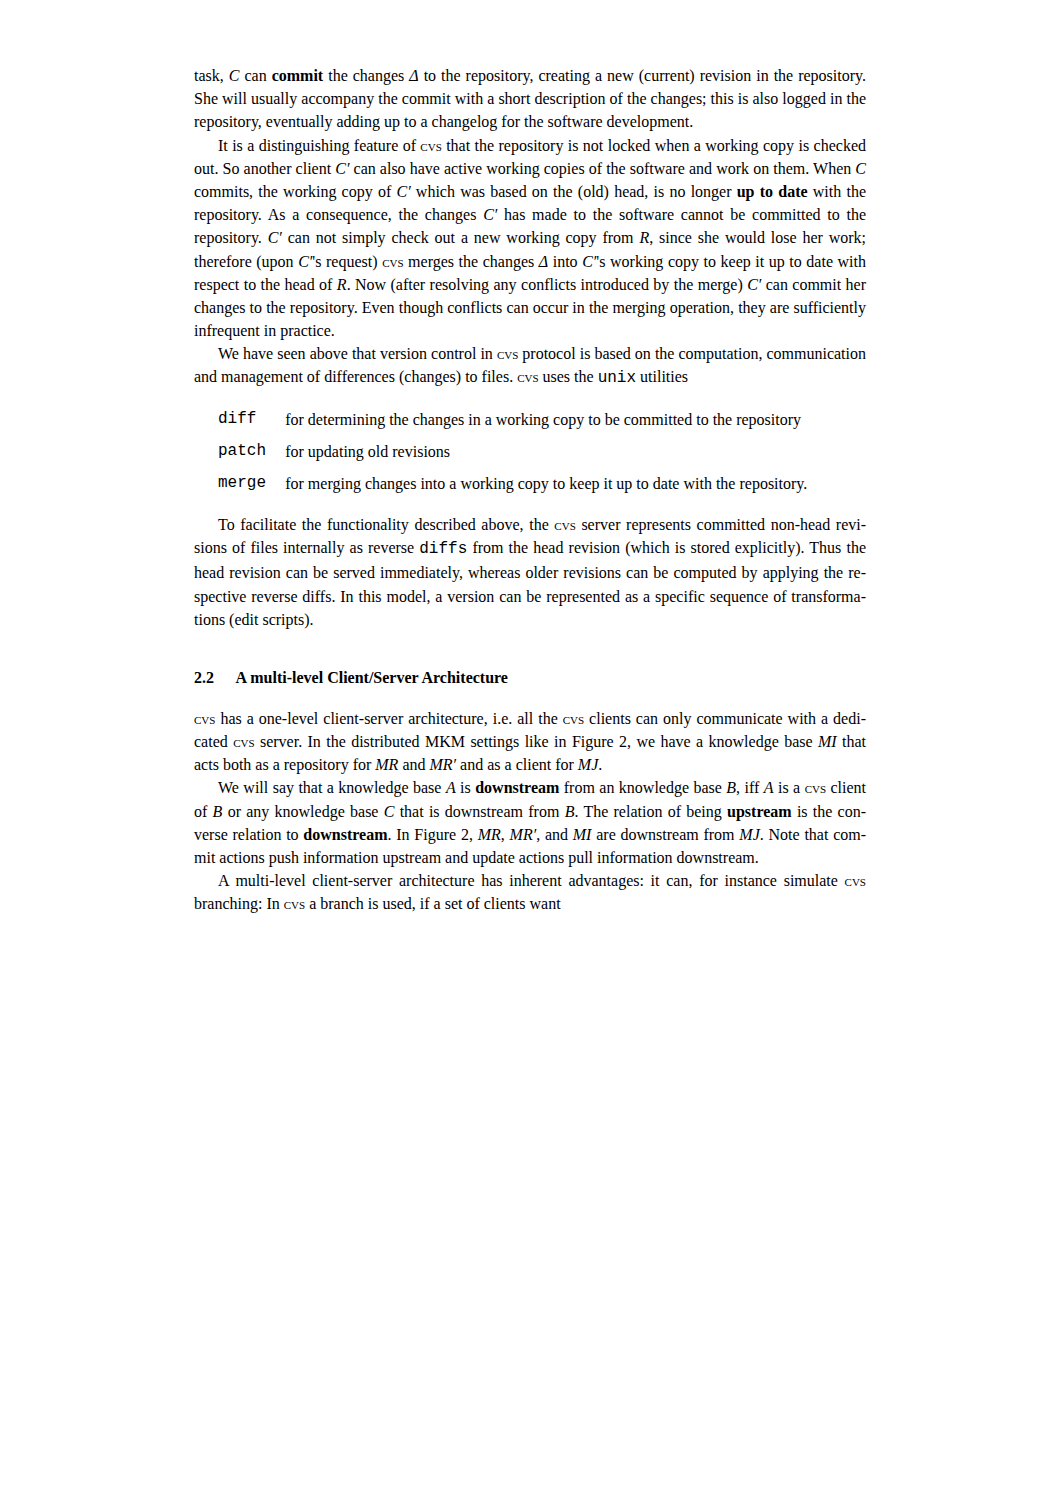task, C can commit the changes Δ to the repository, creating a new (current) revision in the repository. She will usually accompany the commit with a short description of the changes; this is also logged in the repository, eventually adding up to a changelog for the software development.
It is a distinguishing feature of cvs that the repository is not locked when a working copy is checked out. So another client C′ can also have active working copies of the software and work on them. When C commits, the working copy of C′ which was based on the (old) head, is no longer up to date with the repository. As a consequence, the changes C′ has made to the software cannot be committed to the repository. C′ can not simply check out a new working copy from R, since she would lose her work; therefore (upon C′'s request) cvs merges the changes Δ into C′'s working copy to keep it up to date with respect to the head of R. Now (after resolving any conflicts introduced by the merge) C′ can commit her changes to the repository. Even though conflicts can occur in the merging operation, they are sufficiently infrequent in practice.
We have seen above that version control in cvs protocol is based on the computation, communication and management of differences (changes) to files. cvs uses the unix utilities
diff
for determining the changes in a working copy to be committed to the repository
patch
for updating old revisions
merge
for merging changes into a working copy to keep it up to date with the repository.
To facilitate the functionality described above, the cvs server represents committed non-head revisions of files internally as reverse diffs from the head revision (which is stored explicitly). Thus the head revision can be served immediately, whereas older revisions can be computed by applying the respective reverse diffs. In this model, a version can be represented as a specific sequence of transformations (edit scripts).
2.2 A multi-level Client/Server Architecture
cvs has a one-level client-server architecture, i.e. all the cvs clients can only communicate with a dedicated cvs server. In the distributed MKM settings like in Figure 2, we have a knowledge base MI that acts both as a repository for MR and MR′ and as a client for MJ.
We will say that a knowledge base A is downstream from an knowledge base B, iff A is a cvs client of B or any knowledge base C that is downstream from B. The relation of being upstream is the converse relation to downstream. In Figure 2, MR, MR′, and MI are downstream from MJ. Note that commit actions push information upstream and update actions pull information downstream.
A multi-level client-server architecture has inherent advantages: it can, for instance simulate cvs branching: In cvs a branch is used, if a set of clients want